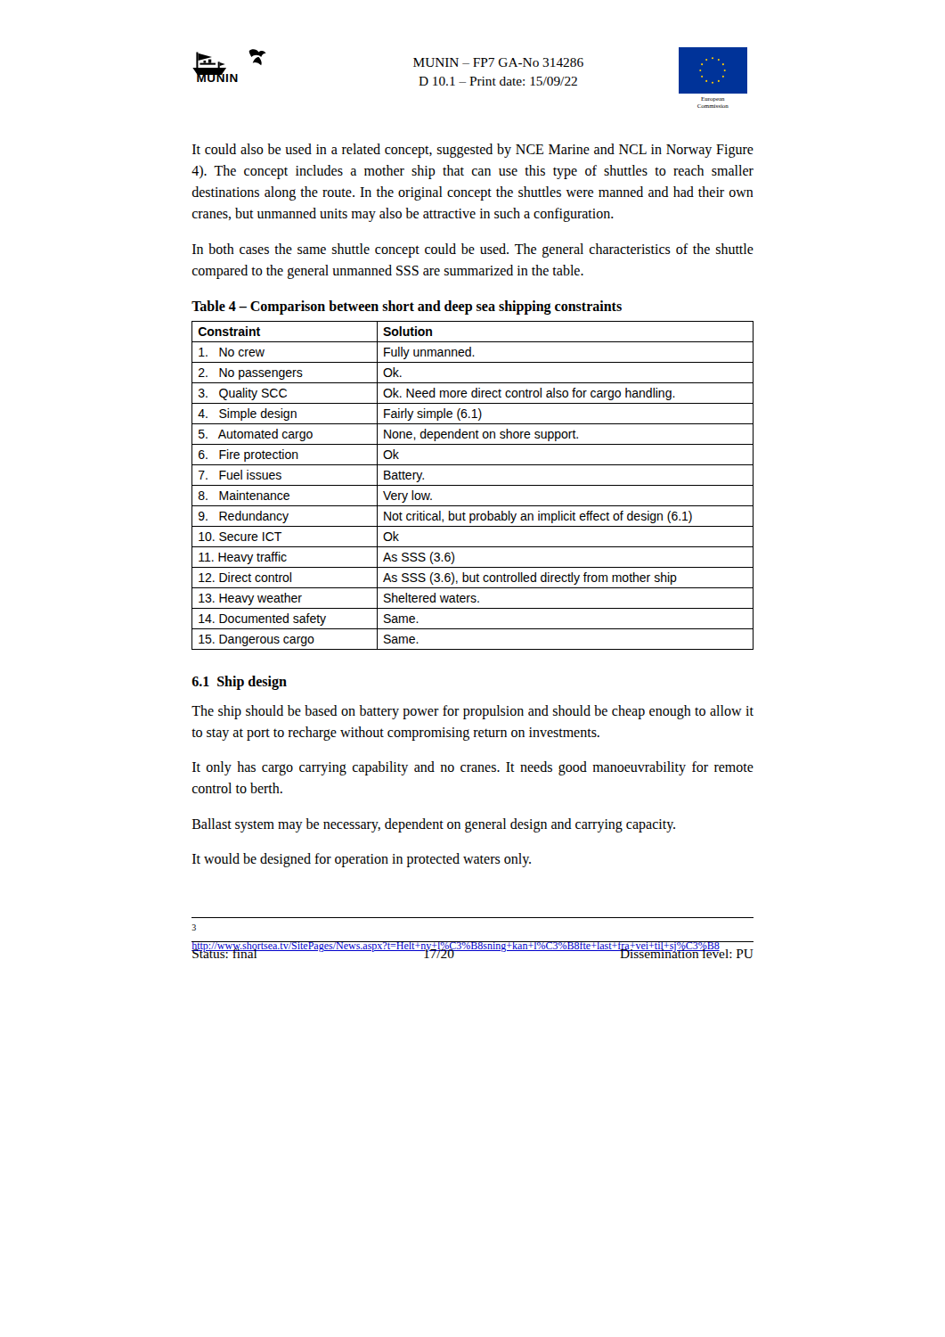MUNIN
MUNIN – FP7 GA-No 314286
D 10.1 – Print date: 15/09/22
European
Commission
It could also be used in a related concept, suggested by NCE Marine and NCL in Norway Figure 4). The concept includes a mother ship that can use this type of shuttles to reach smaller destinations along the route. In the original concept the shuttles were manned and had their own cranes, but unmanned units may also be attractive in such a configuration.
In both cases the same shuttle concept could be used. The general characteristics of the shuttle compared to the general unmanned SSS are summarized in the table.
Table 4 – Comparison between short and deep sea shipping constraints
| Constraint | Solution |
| --- | --- |
| 1. No crew | Fully unmanned. |
| 2. No passengers | Ok. |
| 3. Quality SCC | Ok. Need more direct control also for cargo handling. |
| 4. Simple design | Fairly simple (6.1) |
| 5. Automated cargo | None, dependent on shore support. |
| 6. Fire protection | Ok |
| 7. Fuel issues | Battery. |
| 8. Maintenance | Very low. |
| 9. Redundancy | Not critical, but probably an implicit effect of design (6.1) |
| 10. Secure ICT | Ok |
| 11. Heavy traffic | As SSS (3.6) |
| 12. Direct control | As SSS (3.6), but controlled directly from mother ship |
| 13. Heavy weather | Sheltered waters. |
| 14. Documented safety | Same. |
| 15. Dangerous cargo | Same. |
6.1 Ship design
The ship should be based on battery power for propulsion and should be cheap enough to allow it to stay at port to recharge without compromising return on investments.
It only has cargo carrying capability and no cranes. It needs good manoeuvrability for remote control to berth.
Ballast system may be necessary, dependent on general design and carrying capacity.
It would be designed for operation in protected waters only.
3
http://www.shortsea.tv/SitePages/News.aspx?t=Helt+ny+l%C3%B8sning+kan+l%C3%B8fte+last+fra+vei+til+sj%C3%B8
Status: final
17/20
Dissemination level: PU